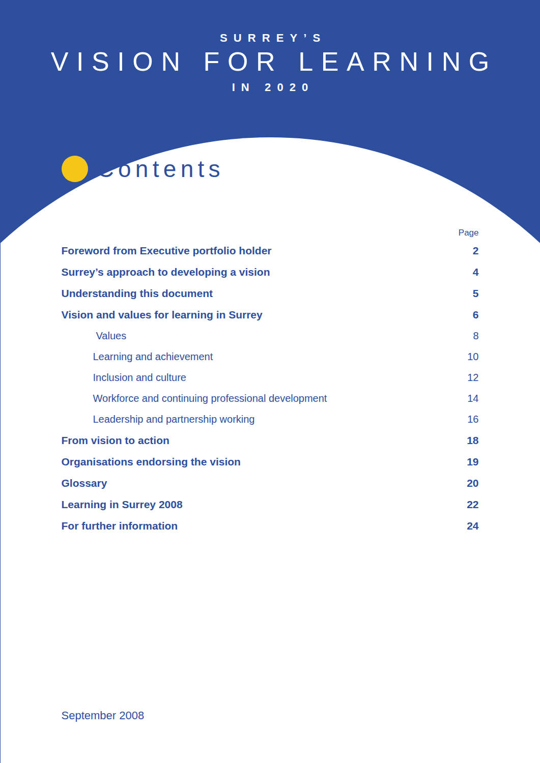SURREY’S
VISION FOR LEARNING
IN 2020
Contents
| | Page |
| Foreword from Executive portfolio holder | 2 |
| Surrey’s approach to developing a vision | 4 |
| Understanding this document | 5 |
| Vision and values for learning in Surrey | 6 |
| Values | 8 |
| Learning and achievement | 10 |
| Inclusion and culture | 12 |
| Workforce and continuing professional development | 14 |
| Leadership and partnership working | 16 |
| From vision to action | 18 |
| Organisations endorsing the vision | 19 |
| Glossary | 20 |
| Learning in Surrey 2008 | 22 |
| For further information | 24 |
September 2008